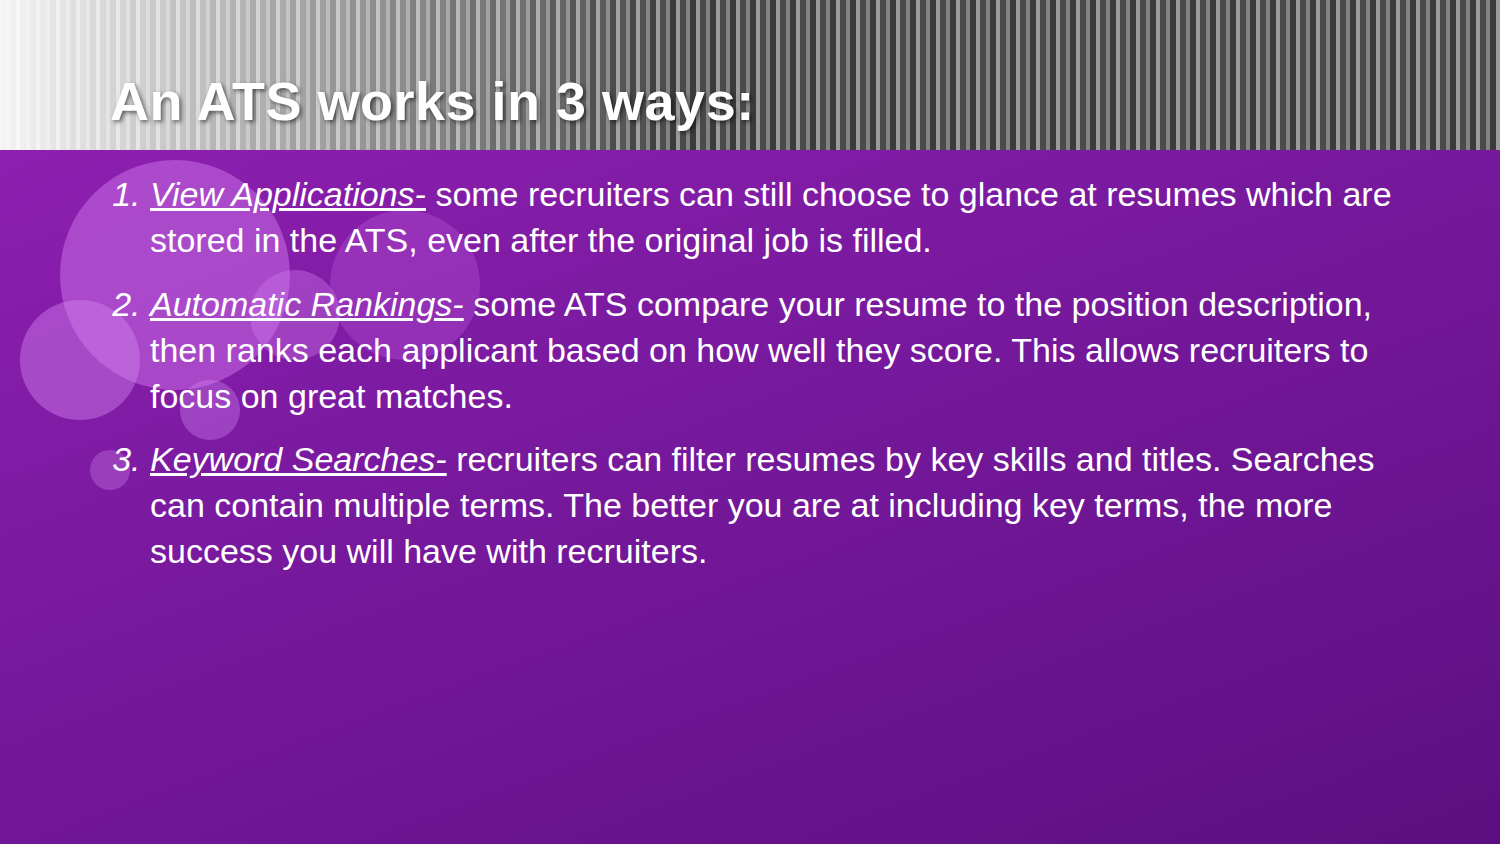An ATS works in 3 ways:
View Applications- some recruiters can still choose to glance at resumes which are stored in the ATS, even after the original job is filled.
Automatic Rankings- some ATS compare your resume to the position description, then ranks each applicant based on how well they score. This allows recruiters to focus on great matches.
Keyword Searches- recruiters can filter resumes by key skills and titles. Searches can contain multiple terms. The better you are at including key terms, the more success you will have with recruiters.